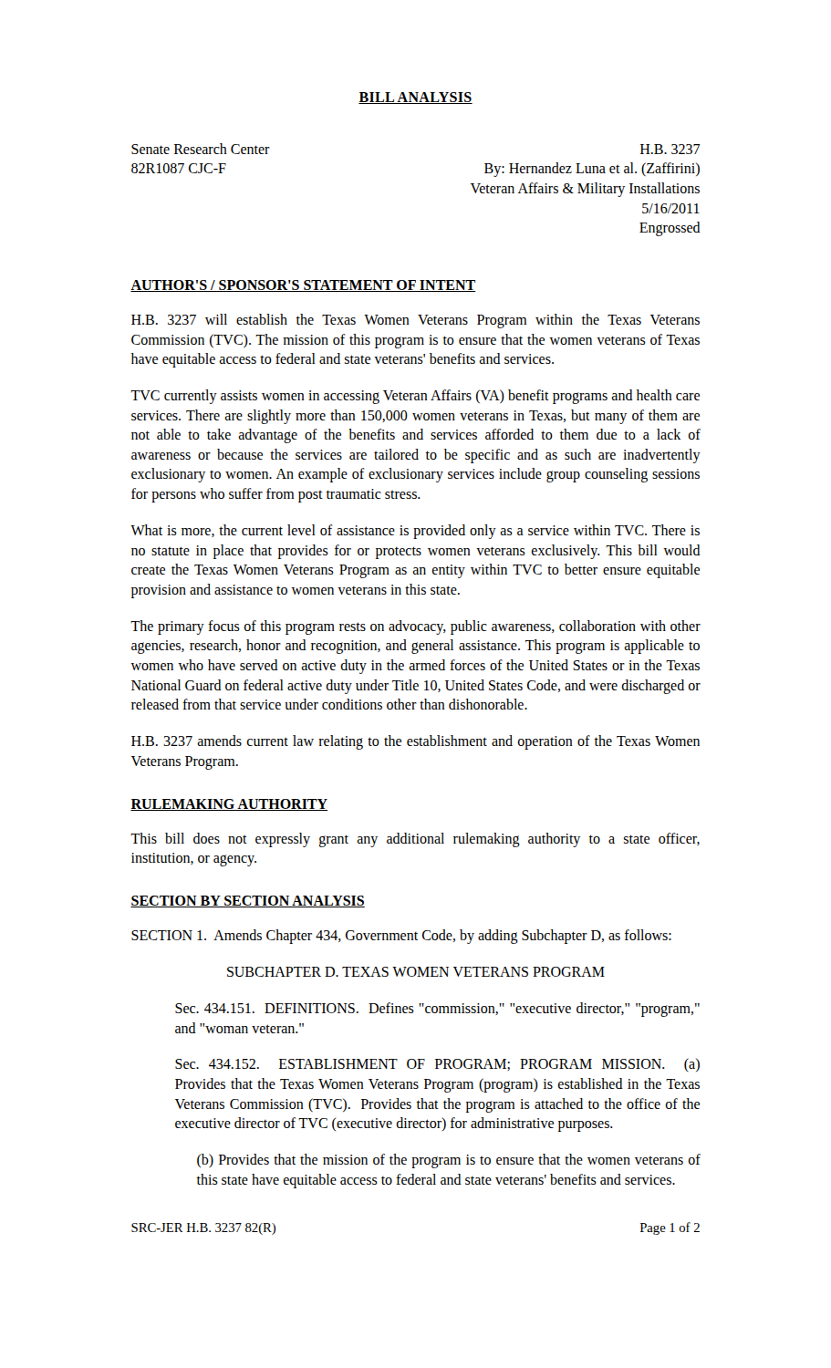BILL ANALYSIS
| Senate Research Center 82R1087 CJC-F | H.B. 3237 By: Hernandez Luna et al. (Zaffirini) Veteran Affairs & Military Installations 5/16/2011 Engrossed |
AUTHOR'S / SPONSOR'S STATEMENT OF INTENT
H.B. 3237 will establish the Texas Women Veterans Program within the Texas Veterans Commission (TVC). The mission of this program is to ensure that the women veterans of Texas have equitable access to federal and state veterans' benefits and services.
TVC currently assists women in accessing Veteran Affairs (VA) benefit programs and health care services. There are slightly more than 150,000 women veterans in Texas, but many of them are not able to take advantage of the benefits and services afforded to them due to a lack of awareness or because the services are tailored to be specific and as such are inadvertently exclusionary to women. An example of exclusionary services include group counseling sessions for persons who suffer from post traumatic stress.
What is more, the current level of assistance is provided only as a service within TVC. There is no statute in place that provides for or protects women veterans exclusively. This bill would create the Texas Women Veterans Program as an entity within TVC to better ensure equitable provision and assistance to women veterans in this state.
The primary focus of this program rests on advocacy, public awareness, collaboration with other agencies, research, honor and recognition, and general assistance. This program is applicable to women who have served on active duty in the armed forces of the United States or in the Texas National Guard on federal active duty under Title 10, United States Code, and were discharged or released from that service under conditions other than dishonorable.
H.B. 3237 amends current law relating to the establishment and operation of the Texas Women Veterans Program.
RULEMAKING AUTHORITY
This bill does not expressly grant any additional rulemaking authority to a state officer, institution, or agency.
SECTION BY SECTION ANALYSIS
SECTION 1. Amends Chapter 434, Government Code, by adding Subchapter D, as follows:
SUBCHAPTER D. TEXAS WOMEN VETERANS PROGRAM
Sec. 434.151. DEFINITIONS. Defines "commission," "executive director," "program," and "woman veteran."
Sec. 434.152. ESTABLISHMENT OF PROGRAM; PROGRAM MISSION. (a) Provides that the Texas Women Veterans Program (program) is established in the Texas Veterans Commission (TVC). Provides that the program is attached to the office of the executive director of TVC (executive director) for administrative purposes.
(b) Provides that the mission of the program is to ensure that the women veterans of this state have equitable access to federal and state veterans' benefits and services.
SRC-JER H.B. 3237 82(R)
Page 1 of 2